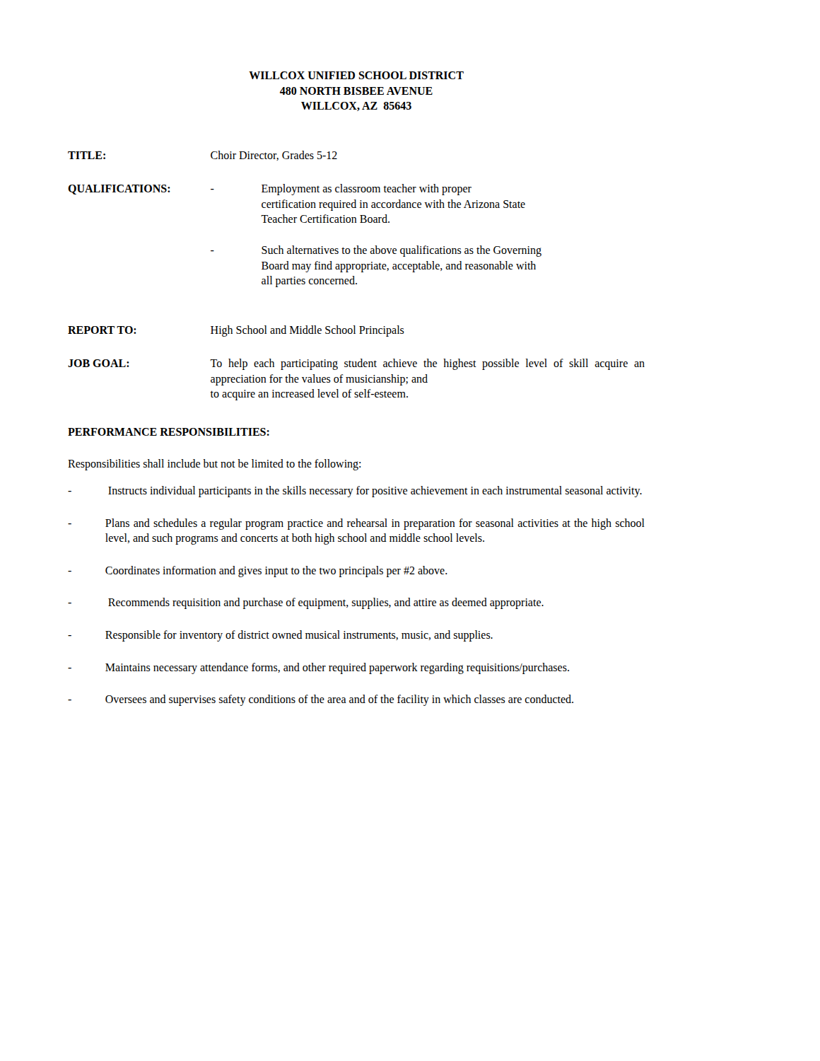WILLCOX UNIFIED SCHOOL DISTRICT
480 NORTH BISBEE AVENUE
WILLCOX, AZ 85643
TITLE:
Choir Director, Grades 5-12
QUALIFICATIONS:
-
Employment as classroom teacher with proper
certification required in accordance with the Arizona State
Teacher Certification Board.
-
Such alternatives to the above qualifications as the Governing
Board may find appropriate, acceptable, and reasonable with
all parties concerned.
REPORT TO:
High School and Middle School Principals
JOB GOAL:
To help each participating student achieve the highest possible level of skill acquire an appreciation for the values of musicianship; and
to acquire an increased level of self-esteem.
PERFORMANCE RESPONSIBILITIES:
Responsibilities shall include but not be limited to the following:
- Instructs individual participants in the skills necessary for positive achievement in each instrumental seasonal activity.
- Plans and schedules a regular program practice and rehearsal in preparation for seasonal activities at the high school level, and such programs and concerts at both high school and middle school levels.
- Coordinates information and gives input to the two principals per #2 above.
- Recommends requisition and purchase of equipment, supplies, and attire as deemed appropriate.
- Responsible for inventory of district owned musical instruments, music, and supplies.
- Maintains necessary attendance forms, and other required paperwork regarding requisitions/purchases.
- Oversees and supervises safety conditions of the area and of the facility in which classes are conducted.